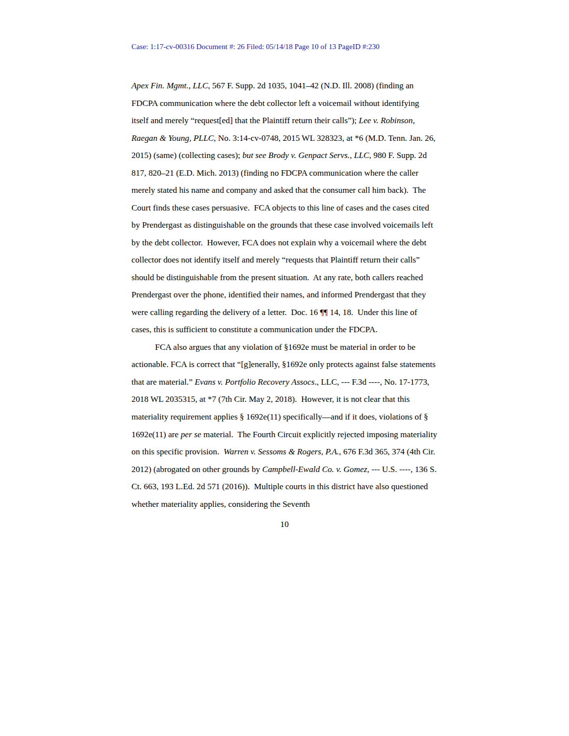Case: 1:17-cv-00316 Document #: 26 Filed: 05/14/18 Page 10 of 13 PageID #:230
Apex Fin. Mgmt., LLC, 567 F. Supp. 2d 1035, 1041–42 (N.D. Ill. 2008) (finding an FDCPA communication where the debt collector left a voicemail without identifying itself and merely “request[ed] that the Plaintiff return their calls”); Lee v. Robinson, Raegan & Young, PLLC, No. 3:14-cv-0748, 2015 WL 328323, at *6 (M.D. Tenn. Jan. 26, 2015) (same) (collecting cases); but see Brody v. Genpact Servs., LLC, 980 F. Supp. 2d 817, 820–21 (E.D. Mich. 2013) (finding no FDCPA communication where the caller merely stated his name and company and asked that the consumer call him back). The Court finds these cases persuasive. FCA objects to this line of cases and the cases cited by Prendergast as distinguishable on the grounds that these case involved voicemails left by the debt collector. However, FCA does not explain why a voicemail where the debt collector does not identify itself and merely “requests that Plaintiff return their calls” should be distinguishable from the present situation. At any rate, both callers reached Prendergast over the phone, identified their names, and informed Prendergast that they were calling regarding the delivery of a letter. Doc. 16 ¶¶ 14, 18. Under this line of cases, this is sufficient to constitute a communication under the FDCPA.
FCA also argues that any violation of §1692e must be material in order to be actionable. FCA is correct that “[g]enerally, §1692e only protects against false statements that are material.” Evans v. Portfolio Recovery Assocs., LLC, --- F.3d ----, No. 17-1773, 2018 WL 2035315, at *7 (7th Cir. May 2, 2018). However, it is not clear that this materiality requirement applies § 1692e(11) specifically—and if it does, violations of § 1692e(11) are per se material. The Fourth Circuit explicitly rejected imposing materiality on this specific provision. Warren v. Sessoms & Rogers, P.A., 676 F.3d 365, 374 (4th Cir. 2012) (abrogated on other grounds by Campbell-Ewald Co. v. Gomez, --- U.S. ----, 136 S. Ct. 663, 193 L.Ed. 2d 571 (2016)). Multiple courts in this district have also questioned whether materiality applies, considering the Seventh
10